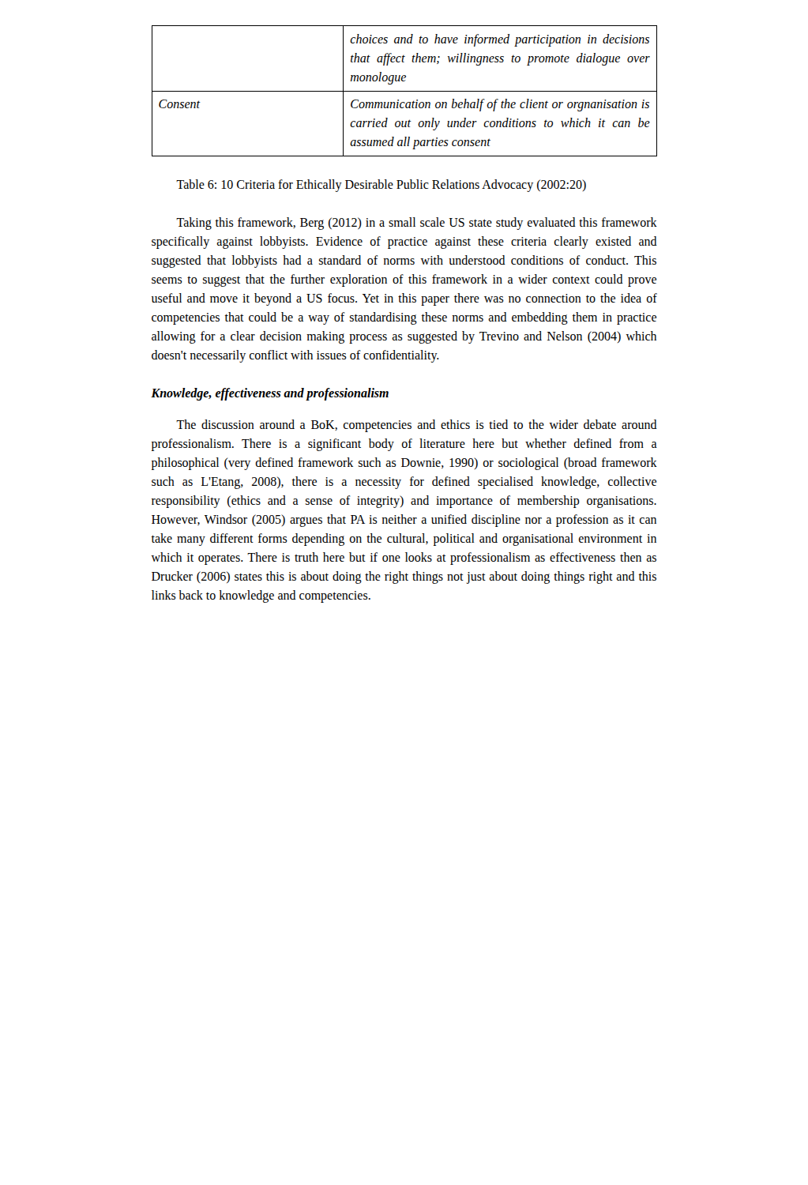| | choices and to have informed participation in decisions that affect them; willingness to promote dialogue over monologue |
| Consent | Communication on behalf of the client or orgnanisation is carried out only under conditions to which it can be assumed all parties consent |
Table 6: 10 Criteria for Ethically Desirable Public Relations Advocacy (2002:20)
Taking this framework, Berg (2012) in a small scale US state study evaluated this framework specifically against lobbyists. Evidence of practice against these criteria clearly existed and suggested that lobbyists had a standard of norms with understood conditions of conduct. This seems to suggest that the further exploration of this framework in a wider context could prove useful and move it beyond a US focus. Yet in this paper there was no connection to the idea of competencies that could be a way of standardising these norms and embedding them in practice allowing for a clear decision making process as suggested by Trevino and Nelson (2004) which doesn't necessarily conflict with issues of confidentiality.
Knowledge, effectiveness and professionalism
The discussion around a BoK, competencies and ethics is tied to the wider debate around professionalism. There is a significant body of literature here but whether defined from a philosophical (very defined framework such as Downie, 1990) or sociological (broad framework such as L'Etang, 2008), there is a necessity for defined specialised knowledge, collective responsibility (ethics and a sense of integrity) and importance of membership organisations. However, Windsor (2005) argues that PA is neither a unified discipline nor a profession as it can take many different forms depending on the cultural, political and organisational environment in which it operates. There is truth here but if one looks at professionalism as effectiveness then as Drucker (2006) states this is about doing the right things not just about doing things right and this links back to knowledge and competencies.